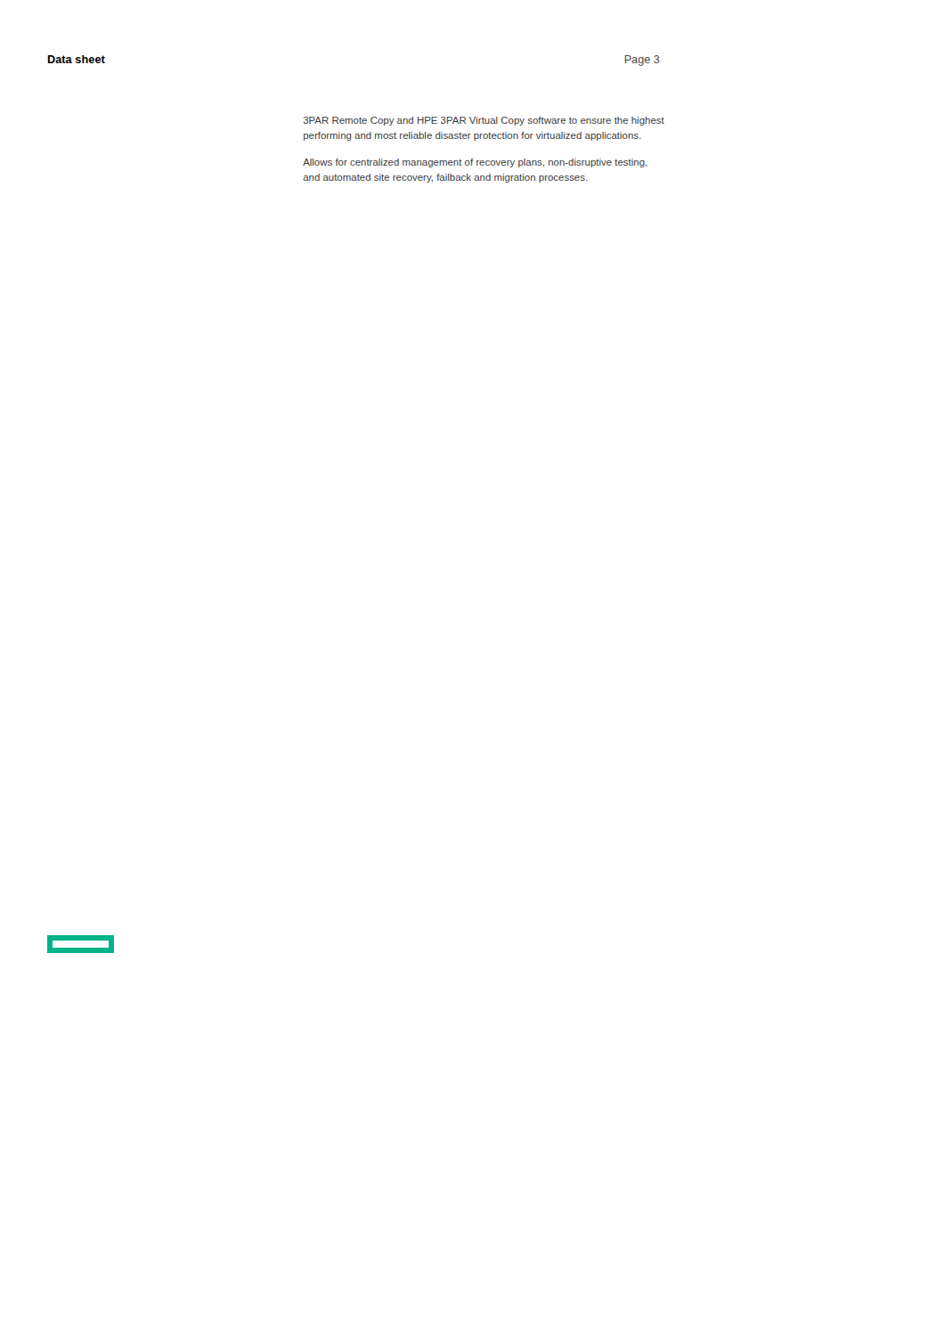Data sheet Page 3
3PAR Remote Copy and HPE 3PAR Virtual Copy software to ensure the highest performing and most reliable disaster protection for virtualized applications.
Allows for centralized management of recovery plans, non-disruptive testing, and automated site recovery, failback and migration processes.